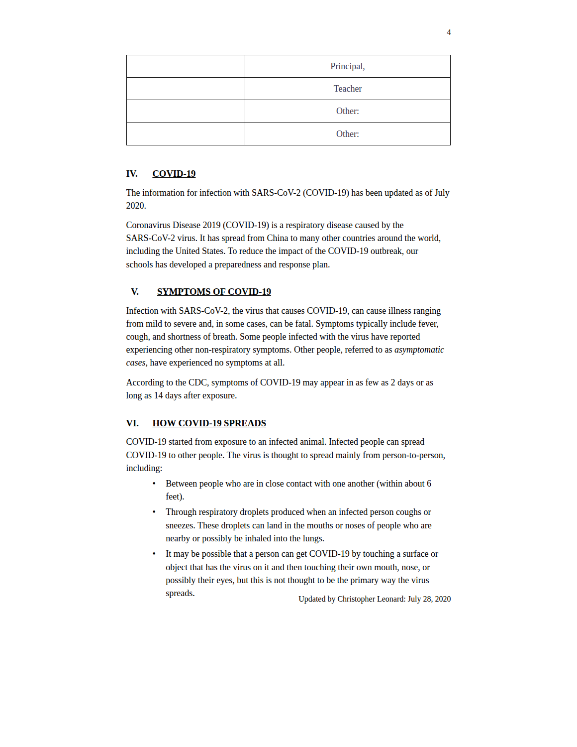4
| | Principal, |
| | Teacher |
| | Other: |
| | Other: |
IV. COVID-19
The information for infection with SARS-CoV-2 (COVID-19) has been updated as of July 2020.
Coronavirus Disease 2019 (COVID-19) is a respiratory disease caused by the
SARS-CoV-2 virus. It has spread from China to many other countries around the world,
including the United States. To reduce the impact of the COVID-19 outbreak, our
schools has developed a preparedness and response plan.
V. SYMPTOMS OF COVID-19
Infection with SARS-CoV-2, the virus that causes COVID-19, can cause illness ranging from mild to severe and, in some cases, can be fatal. Symptoms typically include fever, cough, and shortness of breath. Some people infected with the virus have reported experiencing other non-respiratory symptoms. Other people, referred to as asymptomatic cases, have experienced no symptoms at all.
According to the CDC, symptoms of COVID-19 may appear in as few as 2 days or as long as 14 days after exposure.
VI. HOW COVID-19 SPREADS
COVID-19 started from exposure to an infected animal. Infected people can spread COVID-19 to other people. The virus is thought to spread mainly from person-to-person, including:
Between people who are in close contact with one another (within about 6 feet).
Through respiratory droplets produced when an infected person coughs or sneezes. These droplets can land in the mouths or noses of people who are nearby or possibly be inhaled into the lungs.
It may be possible that a person can get COVID-19 by touching a surface or object that has the virus on it and then touching their own mouth, nose, or possibly their eyes, but this is not thought to be the primary way the virus spreads.
Updated by Christopher Leonard: July 28, 2020